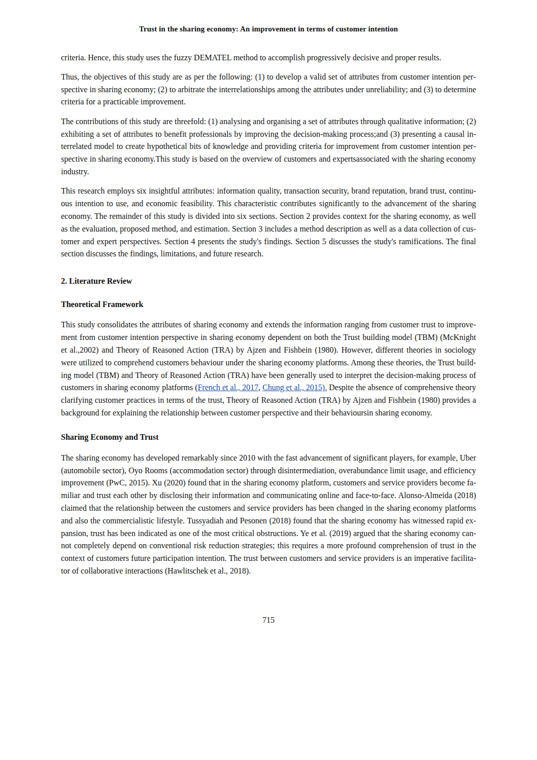Trust in the sharing economy: An improvement in terms of customer intention
criteria. Hence, this study uses the fuzzy DEMATEL method to accomplish progressively decisive and proper results.
Thus, the objectives of this study are as per the following: (1) to develop a valid set of attributes from customer intention perspective in sharing economy; (2) to arbitrate the interrelationships among the attributes under unreliability; and (3) to determine criteria for a practicable improvement.
The contributions of this study are threefold: (1) analysing and organising a set of attributes through qualitative information; (2) exhibiting a set of attributes to benefit professionals by improving the decision-making process;and (3) presenting a causal interrelated model to create hypothetical bits of knowledge and providing criteria for improvement from customer intention perspective in sharing economy.This study is based on the overview of customers and expertsassociated with the sharing economy industry.
This research employs six insightful attributes: information quality, transaction security, brand reputation, brand trust, continuous intention to use, and economic feasibility. This characteristic contributes significantly to the advancement of the sharing economy. The remainder of this study is divided into six sections. Section 2 provides context for the sharing economy, as well as the evaluation, proposed method, and estimation. Section 3 includes a method description as well as a data collection of customer and expert perspectives. Section 4 presents the study's findings. Section 5 discusses the study's ramifications. The final section discusses the findings, limitations, and future research.
2. Literature Review
Theoretical Framework
This study consolidates the attributes of sharing economy and extends the information ranging from customer trust to improvement from customer intention perspective in sharing economy dependent on both the Trust building model (TBM) (McKnight et al.,2002) and Theory of Reasoned Action (TRA) by Ajzen and Fishbein (1980). However, different theories in sociology were utilized to comprehend customers behaviour under the sharing economy platforms. Among these theories, the Trust building model (TBM) and Theory of Reasoned Action (TRA) have been generally used to interpret the decision-making process of customers in sharing economy platforms (French et al., 2017, Chung et al., 2015). Despite the absence of comprehensive theory clarifying customer practices in terms of the trust, Theory of Reasoned Action (TRA) by Ajzen and Fishbein (1980) provides a background for explaining the relationship between customer perspective and their behavioursin sharing economy.
Sharing Economy and Trust
The sharing economy has developed remarkably since 2010 with the fast advancement of significant players, for example, Uber (automobile sector), Oyo Rooms (accommodation sector) through disintermediation, overabundance limit usage, and efficiency improvement (PwC, 2015). Xu (2020) found that in the sharing economy platform, customers and service providers become familiar and trust each other by disclosing their information and communicating online and face-to-face. Alonso-Almeida (2018) claimed that the relationship between the customers and service providers has been changed in the sharing economy platforms and also the commercialistic lifestyle. Tussyadiah and Pesonen (2018) found that the sharing economy has witnessed rapid expansion, trust has been indicated as one of the most critical obstructions. Ye et al. (2019) argued that the sharing economy cannot completely depend on conventional risk reduction strategies; this requires a more profound comprehension of trust in the context of customers future participation intention. The trust between customers and service providers is an imperative facilitator of collaborative interactions (Hawlitschek et al., 2018).
715